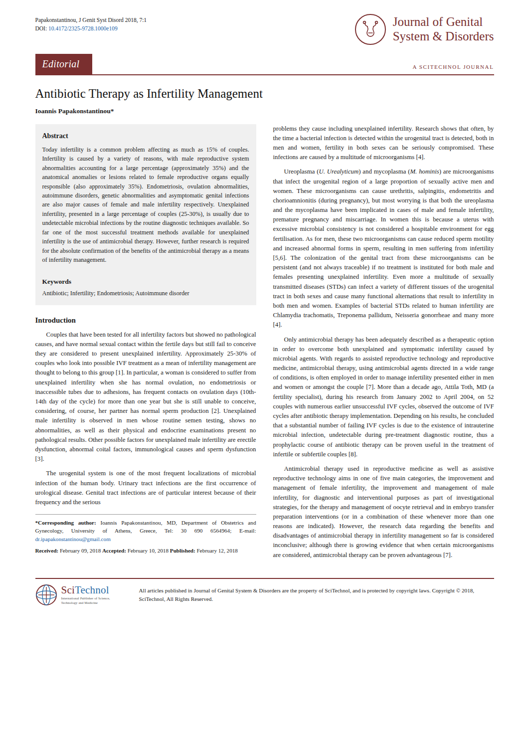Papakonstantinou, J Genit Syst Disord 2018, 7:1
DOI: 10.4172/2325-9728.1000e109
Journal of Genital System & Disorders
Editorial
A SciTechnol Journal
Antibiotic Therapy as Infertility Management
Ioannis Papakonstantinou*
Abstract
Today infertility is a common problem affecting as much as 15% of couples. Infertility is caused by a variety of reasons, with male reproductive system abnormalities accounting for a large percentage (approximately 35%) and the anatomical anomalies or lesions related to female reproductive organs equally responsible (also approximately 35%). Endometriosis, ovulation abnormalities, autoimmune disorders, genetic abnormalities and asymptomatic genital infections are also major causes of female and male infertility respectively. Unexplained infertility, presented in a large percentage of couples (25-30%), is usually due to undetectable microbial infections by the routine diagnostic techniques available. So far one of the most successful treatment methods available for unexplained infertility is the use of antimicrobial therapy. However, further research is required for the absolute confirmation of the benefits of the antimicrobial therapy as a means of infertility management.
Keywords
Antibiotic; Infertility; Endometriosis; Autoimmune disorder
Introduction
Couples that have been tested for all infertility factors but showed no pathological causes, and have normal sexual contact within the fertile days but still fail to conceive they are considered to present unexplained infertility. Approximately 25-30% of couples who look into possible IVF treatment as a mean of infertility management are thought to belong to this group [1]. In particular, a woman is considered to suffer from unexplained infertility when she has normal ovulation, no endometriosis or inaccessible tubes due to adhesions, has frequent contacts on ovulation days (10th-14th day of the cycle) for more than one year but she is still unable to conceive, considering, of course, her partner has normal sperm production [2]. Unexplained male infertility is observed in men whose routine semen testing, shows no abnormalities, as well as their physical and endocrine examinations present no pathological results. Other possible factors for unexplained male infertility are erectile dysfunction, abnormal coital factors, immunological causes and sperm dysfunction [3].
The urogenital system is one of the most frequent localizations of microbial infection of the human body. Urinary tract infections are the first occurrence of urological disease. Genital tract infections are of particular interest because of their frequency and the serious
*Corresponding author: Ioannis Papakonstantinou, MD, Department of Obstetrics and Gynecology, University of Athens, Greece, Tel: 30 690 6564964; E-mail: dr.ipapakonstantinou@gmail.com
Received: February 09, 2018 Accepted: February 10, 2018 Published: February 12, 2018
problems they cause including unexplained infertility. Research shows that often, by the time a bacterial infection is detected within the urogenital tract is detected, both in men and women, fertility in both sexes can be seriously compromised. These infections are caused by a multitude of microorganisms [4].
Ureoplasma (U. Urealyticum) and mycoplasma (M. hominis) are microorganisms that infect the urogenital region of a large proportion of sexually active men and women. These microorganisms can cause urethritis, salpingitis, endometritis and chorioamnionitis (during pregnancy), but most worrying is that both the ureoplasma and the mycoplasma have been implicated in cases of male and female infertility, premature pregnancy and miscarriage. In women this is because a uterus with excessive microbial consistency is not considered a hospitable environment for egg fertilisation. As for men, these two microorganisms can cause reduced sperm motility and increased abnormal forms in sperm, resulting in men suffering from infertility [5,6]. The colonization of the genital tract from these microorganisms can be persistent (and not always traceable) if no treatment is instituted for both male and females presenting unexplained infertility. Even more a multitude of sexually transmitted diseases (STDs) can infect a variety of different tissues of the urogenital tract in both sexes and cause many functional alternations that result to infertility in both men and women. Examples of bacterial STDs related to human infertility are Chlamydia trachomatis, Treponema pallidum, Neisseria gonorrheae and many more [4].
Only antimicrobial therapy has been adequately described as a therapeutic option in order to overcome both unexplained and symptomatic infertility caused by microbial agents. With regards to assisted reproductive technology and reproductive medicine, antimicrobial therapy, using antimicrobial agents directed in a wide range of conditions, is often employed in order to manage infertility presented either in men and women or amongst the couple [7]. More than a decade ago, Attila Toth, MD (a fertility specialist), during his research from January 2002 to April 2004, on 52 couples with numerous earlier unsuccessful IVF cycles, observed the outcome of IVF cycles after antibiotic therapy implementation. Depending on his results, he concluded that a substantial number of failing IVF cycles is due to the existence of intrauterine microbial infection, undetectable during pre-treatment diagnostic routine, thus a prophylactic course of antibiotic therapy can be proven useful in the treatment of infertile or subfertile couples [8].
Antimicrobial therapy used in reproductive medicine as well as assistive reproductive technology aims in one of five main categories, the improvement and management of female infertility, the improvement and management of male infertility, for diagnostic and interventional purposes as part of investigational strategies, for the therapy and management of oocyte retrieval and in embryo transfer preparation interventions (or in a combination of these whenever more than one reasons are indicated). However, the research data regarding the benefits and disadvantages of antimicrobial therapy in infertility management so far is considered inconclusive; although there is growing evidence that when certain microorganisms are considered, antimicrobial therapy can be proven advantageous [7].
SciTechnol
International Publisher of Science,
Technology and Medicine
All articles published in Journal of Genital System & Disorders are the property of SciTechnol, and is protected by copyright laws. Copyright © 2018, SciTechnol, All Rights Reserved.